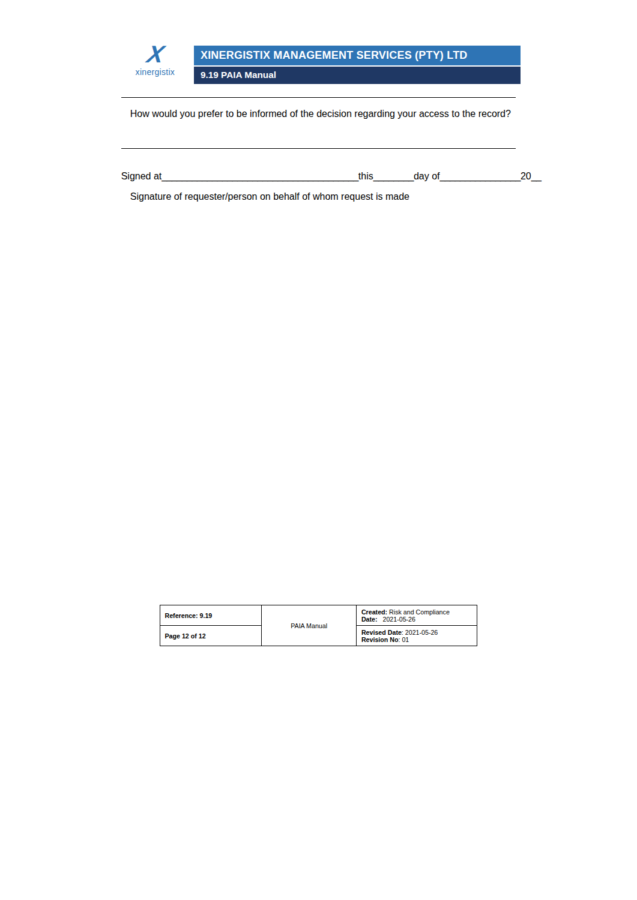X
xinergistix
XINERGISTIX MANAGEMENT SERVICES (PTY) LTD
9.19 PAIA Manual
How would you prefer to be informed of the decision regarding your access to the record?
Signed at_______________________________________this________day of________________20__
Signature of requester/person on behalf of whom request is made
| Reference: 9.19 | PAIA Manual | Created: Risk and Compliance Date: 2021-05-26 |
| Page 12 of 12 | Revised Date : 2021-05-26 Revision No : 01 |